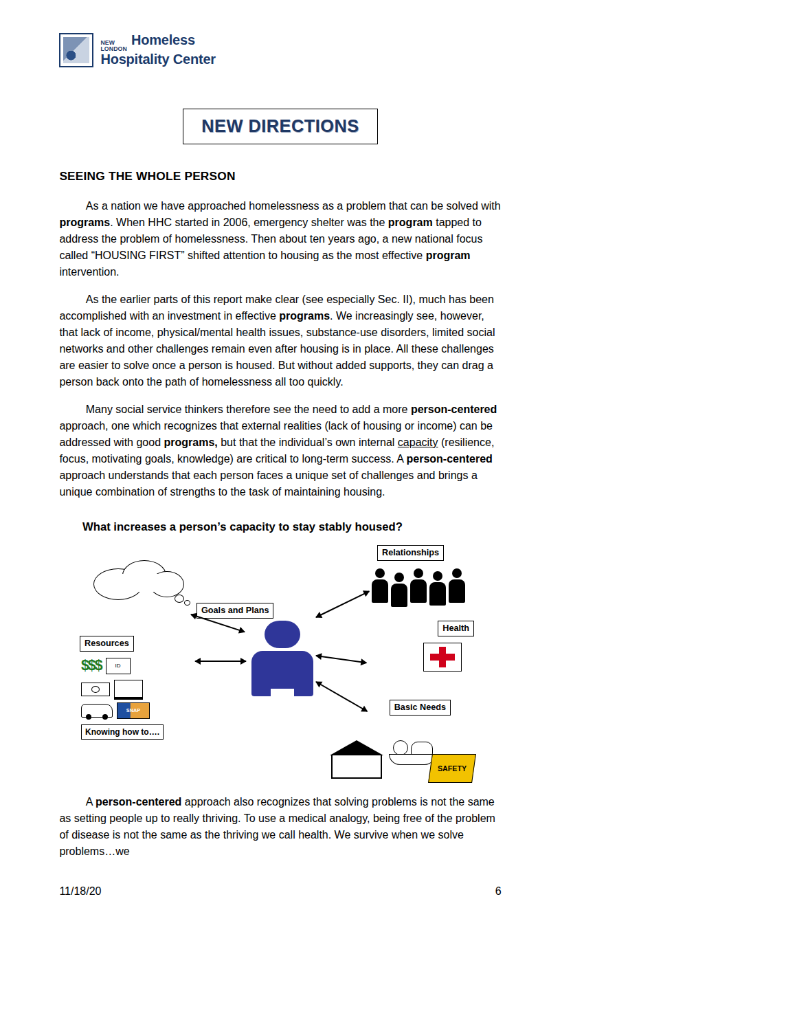NEWLONDON Homeless
Hospitality Center
NEW DIRECTIONS
SEEING THE WHOLE PERSON
As a nation we have approached homelessness as a problem that can be solved with programs. When HHC started in 2006, emergency shelter was the program tapped to address the problem of homelessness. Then about ten years ago, a new national focus called “HOUSING FIRST” shifted attention to housing as the most effective program intervention.
As the earlier parts of this report make clear (see especially Sec. II), much has been accomplished with an investment in effective programs. We increasingly see, however, that lack of income, physical/mental health issues, substance-use disorders, limited social networks and other challenges remain even after housing is in place. All these challenges are easier to solve once a person is housed. But without added supports, they can drag a person back onto the path of homelessness all too quickly.
Many social service thinkers therefore see the need to add a more person-centered approach, one which recognizes that external realities (lack of housing or income) can be addressed with good programs, but that the individual’s own internal capacity (resilience, focus, motivating goals, knowledge) are critical to long-term success. A person-centered approach understands that each person faces a unique set of challenges and brings a unique combination of strengths to the task of maintaining housing.
What increases a person’s capacity to stay stably housed?
Goals and Plans
Relationships
Health
Basic Needs
Resources
$$$ ID
SNAP
Knowing how to….
SAFETY
A person-centered approach also recognizes that solving problems is not the same as setting people up to really thriving. To use a medical analogy, being free of the problem of disease is not the same as the thriving we call health. We survive when we solve problems…we
11/18/20 6